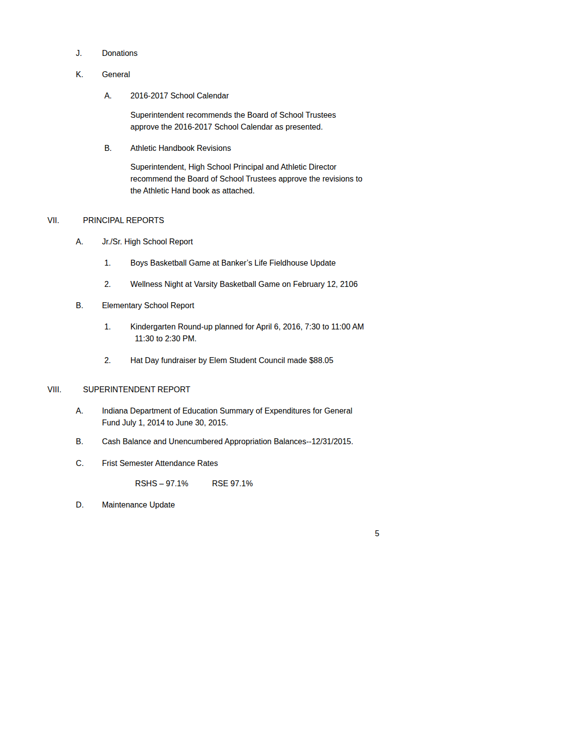J.
Donations
K.
General
A.
2016-2017 School Calendar
Superintendent recommends the Board of School Trustees
approve the 2016-2017 School Calendar as presented.
B.
Athletic Handbook Revisions
Superintendent, High School Principal and Athletic Director
recommend the Board of School Trustees approve the revisions to
the Athletic Hand book as attached.
VII.
PRINCIPAL REPORTS
A.
Jr./Sr. High School Report
1.
Boys Basketball Game at Banker’s Life Fieldhouse Update
2.
Wellness Night at Varsity Basketball Game on February 12, 2106
B.
Elementary School Report
1.
Kindergarten Round-up planned for April 6, 2016, 7:30 to 11:00 AM
11:30 to 2:30 PM.
2.
Hat Day fundraiser by Elem Student Council made $88.05
VIII.
SUPERINTENDENT REPORT
A.
Indiana Department of Education Summary of Expenditures for General
Fund July 1, 2014 to June 30, 2015.
B.
Cash Balance and Unencumbered Appropriation Balances--12/31/2015.
C.
Frist Semester Attendance Rates
RSHS – 97.1% RSE 97.1%
D.
Maintenance Update
5